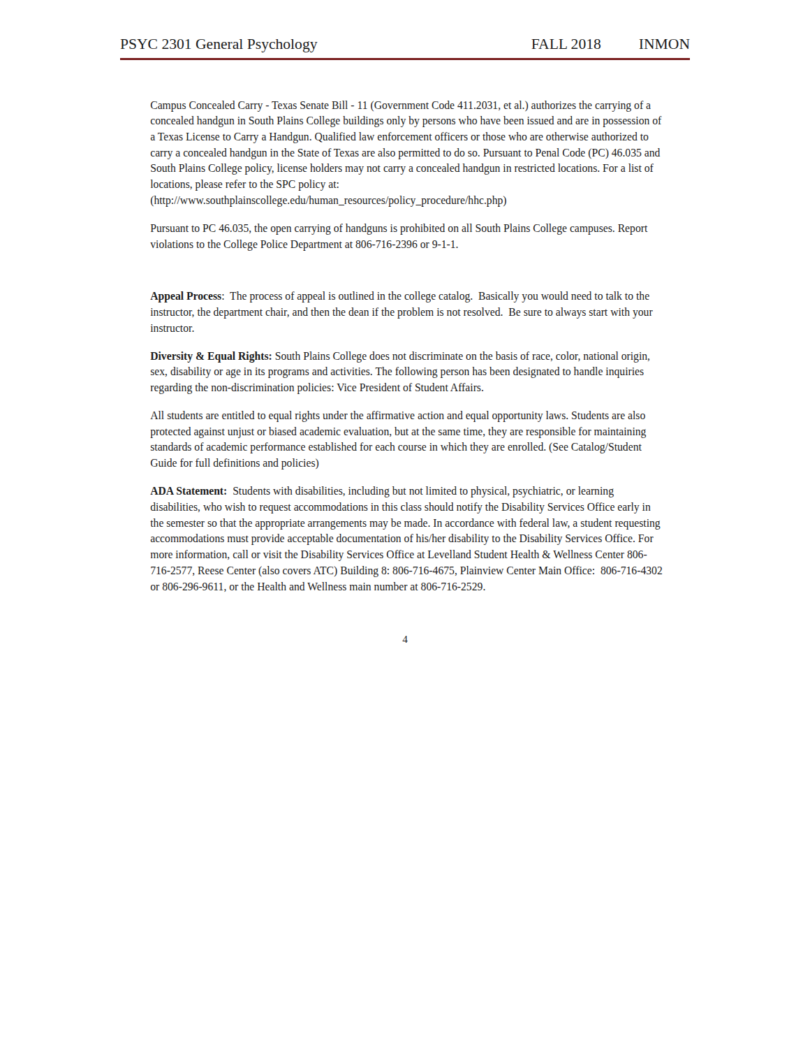PSYC 2301 General Psychology FALL 2018 INMON
Campus Concealed Carry - Texas Senate Bill - 11 (Government Code 411.2031, et al.) authorizes the carrying of a concealed handgun in South Plains College buildings only by persons who have been issued and are in possession of a Texas License to Carry a Handgun. Qualified law enforcement officers or those who are otherwise authorized to carry a concealed handgun in the State of Texas are also permitted to do so. Pursuant to Penal Code (PC) 46.035 and South Plains College policy, license holders may not carry a concealed handgun in restricted locations. For a list of locations, please refer to the SPC policy at:
(http://www.southplainscollege.edu/human_resources/policy_procedure/hhc.php)
Pursuant to PC 46.035, the open carrying of handguns is prohibited on all South Plains College campuses. Report violations to the College Police Department at 806-716-2396 or 9-1-1.
Appeal Process: The process of appeal is outlined in the college catalog. Basically you would need to talk to the instructor, the department chair, and then the dean if the problem is not resolved. Be sure to always start with your instructor.
Diversity & Equal Rights: South Plains College does not discriminate on the basis of race, color, national origin, sex, disability or age in its programs and activities. The following person has been designated to handle inquiries regarding the non-discrimination policies: Vice President of Student Affairs.
All students are entitled to equal rights under the affirmative action and equal opportunity laws. Students are also protected against unjust or biased academic evaluation, but at the same time, they are responsible for maintaining standards of academic performance established for each course in which they are enrolled. (See Catalog/Student Guide for full definitions and policies)
ADA Statement: Students with disabilities, including but not limited to physical, psychiatric, or learning disabilities, who wish to request accommodations in this class should notify the Disability Services Office early in the semester so that the appropriate arrangements may be made. In accordance with federal law, a student requesting accommodations must provide acceptable documentation of his/her disability to the Disability Services Office. For more information, call or visit the Disability Services Office at Levelland Student Health & Wellness Center 806-716-2577, Reese Center (also covers ATC) Building 8: 806-716-4675, Plainview Center Main Office: 806-716-4302 or 806-296-9611, or the Health and Wellness main number at 806-716-2529.
4